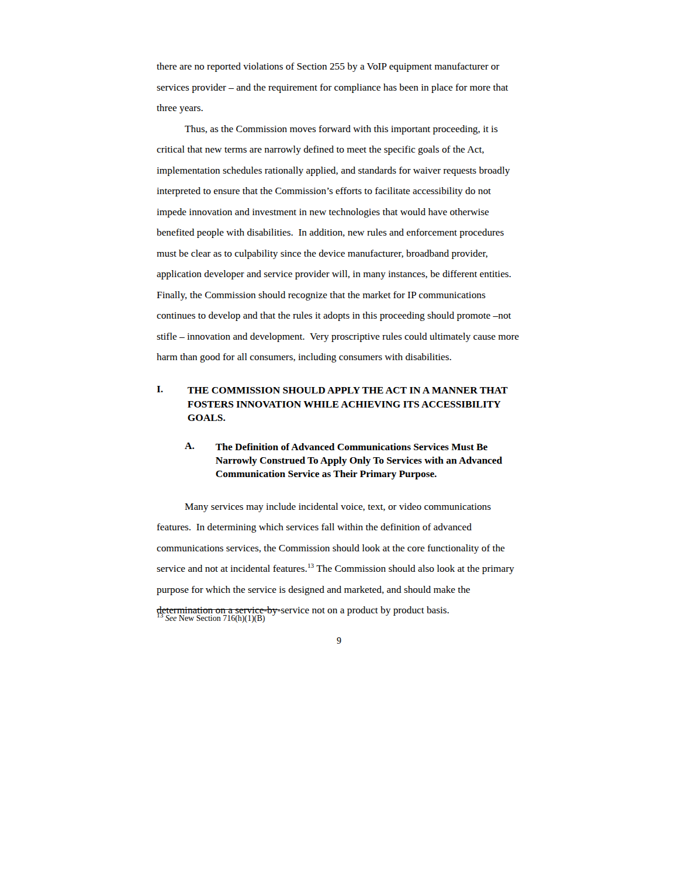there are no reported violations of Section 255 by a VoIP equipment manufacturer or services provider – and the requirement for compliance has been in place for more that three years.
Thus, as the Commission moves forward with this important proceeding, it is critical that new terms are narrowly defined to meet the specific goals of the Act, implementation schedules rationally applied, and standards for waiver requests broadly interpreted to ensure that the Commission’s efforts to facilitate accessibility do not impede innovation and investment in new technologies that would have otherwise benefited people with disabilities. In addition, new rules and enforcement procedures must be clear as to culpability since the device manufacturer, broadband provider, application developer and service provider will, in many instances, be different entities. Finally, the Commission should recognize that the market for IP communications continues to develop and that the rules it adopts in this proceeding should promote –not stifle – innovation and development. Very proscriptive rules could ultimately cause more harm than good for all consumers, including consumers with disabilities.
I.
THE COMMISSION SHOULD APPLY THE ACT IN A MANNER THAT FOSTERS INNOVATION WHILE ACHIEVING ITS ACCESSIBILITY GOALS.
A.
The Definition of Advanced Communications Services Must Be Narrowly Construed To Apply Only To Services with an Advanced Communication Service as Their Primary Purpose.
Many services may include incidental voice, text, or video communications features. In determining which services fall within the definition of advanced communications services, the Commission should look at the core functionality of the service and not at incidental features.13 The Commission should also look at the primary purpose for which the service is designed and marketed, and should make the determination on a service-by-service not on a product by product basis.
13 See New Section 716(h)(1)(B)
9